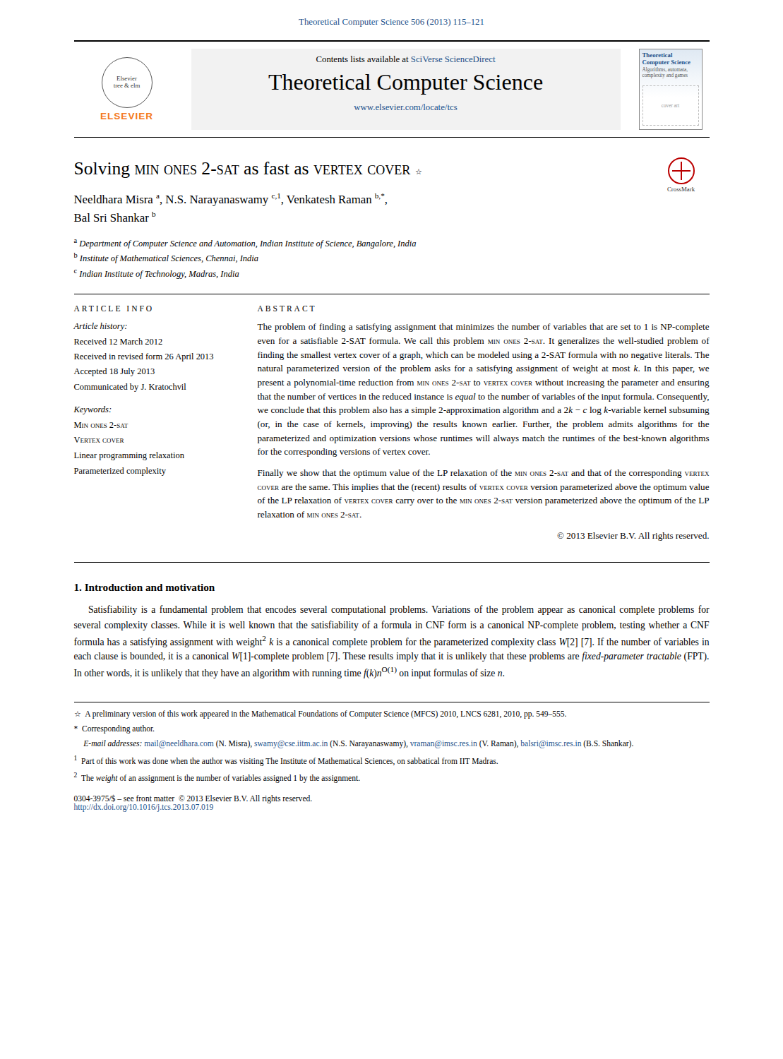Theoretical Computer Science 506 (2013) 115–121
Elsevier
tree & elm
ELSEVIER
Contents lists available at SciVerse ScienceDirect
Theoretical Computer Science
www.elsevier.com/locate/tcs
Theoretical
Computer Science
Algorithms, automata, complexity and games
cover art
CrossMark
Solving min ones 2-sat as fast as vertex cover ☆
Neeldhara Misra a, N.S. Narayanaswamy c,1, Venkatesh Raman b,*,
Bal Sri Shankar b
a Department of Computer Science and Automation, Indian Institute of Science, Bangalore, India
b Institute of Mathematical Sciences, Chennai, India
c Indian Institute of Technology, Madras, India
Article info
Article history:
Received 12 March 2012
Received in revised form 26 April 2013
Accepted 18 July 2013
Communicated by J. Kratochvil
Keywords:
Min ones 2-sat
Vertex cover
Linear programming relaxation
Parameterized complexity
Abstract
The problem of finding a satisfying assignment that minimizes the number of variables that are set to 1 is NP-complete even for a satisfiable 2-SAT formula. We call this problem min ones 2-sat. It generalizes the well-studied problem of finding the smallest vertex cover of a graph, which can be modeled using a 2-SAT formula with no negative literals. The natural parameterized version of the problem asks for a satisfying assignment of weight at most k. In this paper, we present a polynomial-time reduction from min ones 2-sat to vertex cover without increasing the parameter and ensuring that the number of vertices in the reduced instance is equal to the number of variables of the input formula. Consequently, we conclude that this problem also has a simple 2-approximation algorithm and a 2k − c log k-variable kernel subsuming (or, in the case of kernels, improving) the results known earlier. Further, the problem admits algorithms for the parameterized and optimization versions whose runtimes will always match the runtimes of the best-known algorithms for the corresponding versions of vertex cover.
Finally we show that the optimum value of the LP relaxation of the min ones 2-sat and that of the corresponding vertex cover are the same. This implies that the (recent) results of vertex cover version parameterized above the optimum value of the LP relaxation of vertex cover carry over to the min ones 2-sat version parameterized above the optimum of the LP relaxation of min ones 2-sat.
© 2013 Elsevier B.V. All rights reserved.
1. Introduction and motivation
Satisfiability is a fundamental problem that encodes several computational problems. Variations of the problem appear as canonical complete problems for several complexity classes. While it is well known that the satisfiability of a formula in CNF form is a canonical NP-complete problem, testing whether a CNF formula has a satisfying assignment with weight2 k is a canonical complete problem for the parameterized complexity class W[2] [7]. If the number of variables in each clause is bounded, it is a canonical W[1]-complete problem [7]. These results imply that it is unlikely that these problems are fixed-parameter tractable (FPT). In other words, it is unlikely that they have an algorithm with running time f(k)nO(1) on input formulas of size n.
☆ A preliminary version of this work appeared in the Mathematical Foundations of Computer Science (MFCS) 2010, LNCS 6281, 2010, pp. 549–555.
* Corresponding author.
E-mail addresses: mail@neeldhara.com (N. Misra), swamy@cse.iitm.ac.in (N.S. Narayanaswamy), vraman@imsc.res.in (V. Raman), balsri@imsc.res.in (B.S. Shankar).
1 Part of this work was done when the author was visiting The Institute of Mathematical Sciences, on sabbatical from IIT Madras.
2 The weight of an assignment is the number of variables assigned 1 by the assignment.
0304-3975/$ – see front matter © 2013 Elsevier B.V. All rights reserved.
http://dx.doi.org/10.1016/j.tcs.2013.07.019